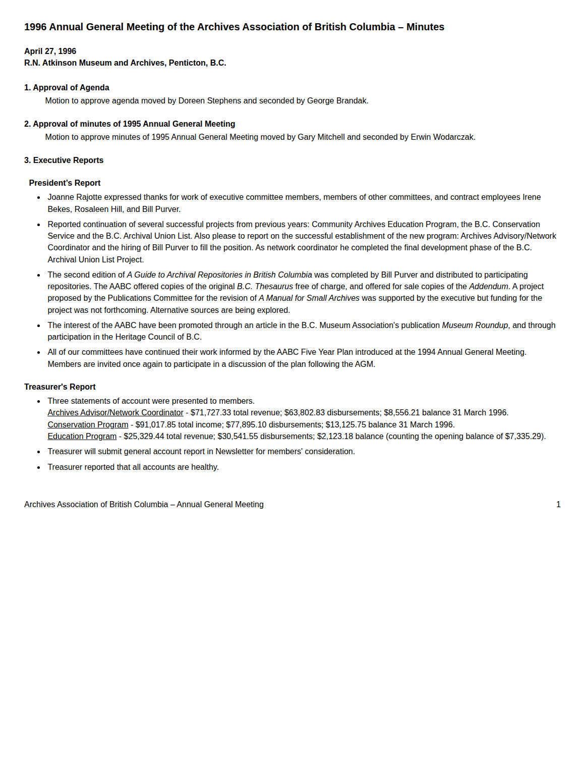1996 Annual General Meeting of the Archives Association of British Columbia – Minutes
April 27, 1996
R.N. Atkinson Museum and Archives, Penticton, B.C.
1. Approval of Agenda
Motion to approve agenda moved by Doreen Stephens and seconded by George Brandak.
2. Approval of minutes of 1995 Annual General Meeting
Motion to approve minutes of 1995 Annual General Meeting moved by Gary Mitchell and seconded by Erwin Wodarczak.
3. Executive Reports
President’s Report
Joanne Rajotte expressed thanks for work of executive committee members, members of other committees, and contract employees Irene Bekes, Rosaleen Hill, and Bill Purver.
Reported continuation of several successful projects from previous years: Community Archives Education Program, the B.C. Conservation Service and the B.C. Archival Union List. Also please to report on the successful establishment of the new program: Archives Advisory/Network Coordinator and the hiring of Bill Purver to fill the position. As network coordinator he completed the final development phase of the B.C. Archival Union List Project.
The second edition of A Guide to Archival Repositories in British Columbia was completed by Bill Purver and distributed to participating repositories. The AABC offered copies of the original B.C. Thesaurus free of charge, and offered for sale copies of the Addendum. A project proposed by the Publications Committee for the revision of A Manual for Small Archives was supported by the executive but funding for the project was not forthcoming. Alternative sources are being explored.
The interest of the AABC have been promoted through an article in the B.C. Museum Association's publication Museum Roundup, and through participation in the Heritage Council of B.C.
All of our committees have continued their work informed by the AABC Five Year Plan introduced at the 1994 Annual General Meeting. Members are invited once again to participate in a discussion of the plan following the AGM.
Treasurer's Report
Three statements of account were presented to members.
Archives Advisor/Network Coordinator - $71,727.33 total revenue; $63,802.83 disbursements; $8,556.21 balance 31 March 1996.
Conservation Program - $91,017.85 total income; $77,895.10 disbursements; $13,125.75 balance 31 March 1996.
Education Program - $25,329.44 total revenue; $30,541.55 disbursements; $2,123.18 balance (counting the opening balance of $7,335.29).
Treasurer will submit general account report in Newsletter for members' consideration.
Treasurer reported that all accounts are healthy.
Archives Association of British Columbia – Annual General Meeting 1